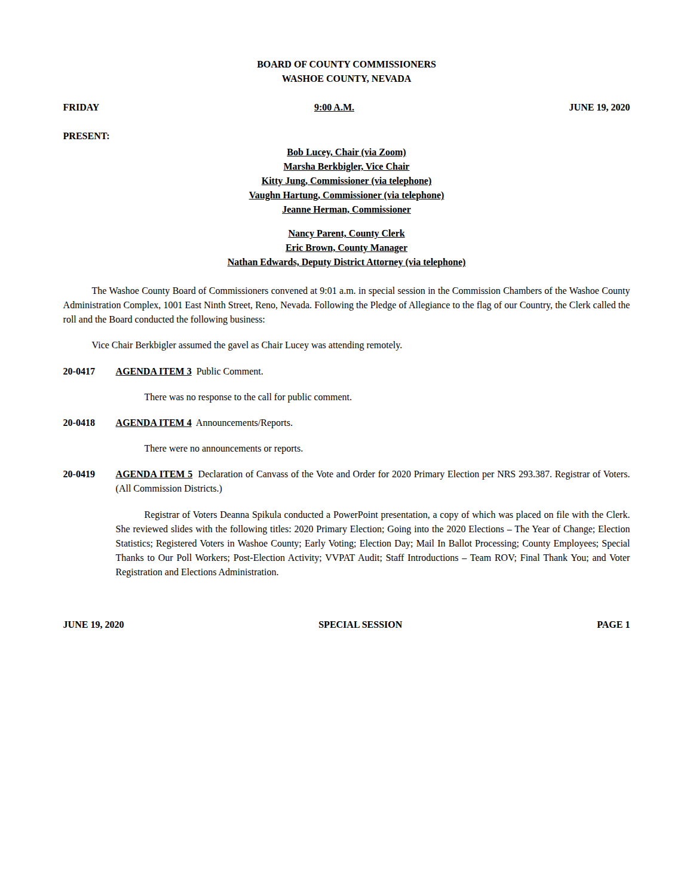BOARD OF COUNTY COMMISSIONERS
WASHOE COUNTY, NEVADA
FRIDAY 9:00 A.M. JUNE 19, 2020
PRESENT:
Bob Lucey, Chair (via Zoom)
Marsha Berkbigler, Vice Chair
Kitty Jung, Commissioner (via telephone)
Vaughn Hartung, Commissioner (via telephone)
Jeanne Herman, Commissioner
Nancy Parent, County Clerk
Eric Brown, County Manager
Nathan Edwards, Deputy District Attorney (via telephone)
The Washoe County Board of Commissioners convened at 9:01 a.m. in special session in the Commission Chambers of the Washoe County Administration Complex, 1001 East Ninth Street, Reno, Nevada. Following the Pledge of Allegiance to the flag of our Country, the Clerk called the roll and the Board conducted the following business:
Vice Chair Berkbigler assumed the gavel as Chair Lucey was attending remotely.
20-0417
AGENDA ITEM 3 Public Comment.
There was no response to the call for public comment.
20-0418
AGENDA ITEM 4 Announcements/Reports.
There were no announcements or reports.
20-0419
AGENDA ITEM 5 Declaration of Canvass of the Vote and Order for 2020 Primary Election per NRS 293.387. Registrar of Voters. (All Commission Districts.)
Registrar of Voters Deanna Spikula conducted a PowerPoint presentation, a copy of which was placed on file with the Clerk. She reviewed slides with the following titles: 2020 Primary Election; Going into the 2020 Elections – The Year of Change; Election Statistics; Registered Voters in Washoe County; Early Voting; Election Day; Mail In Ballot Processing; County Employees; Special Thanks to Our Poll Workers; Post-Election Activity; VVPAT Audit; Staff Introductions – Team ROV; Final Thank You; and Voter Registration and Elections Administration.
JUNE 19, 2020 SPECIAL SESSION PAGE 1